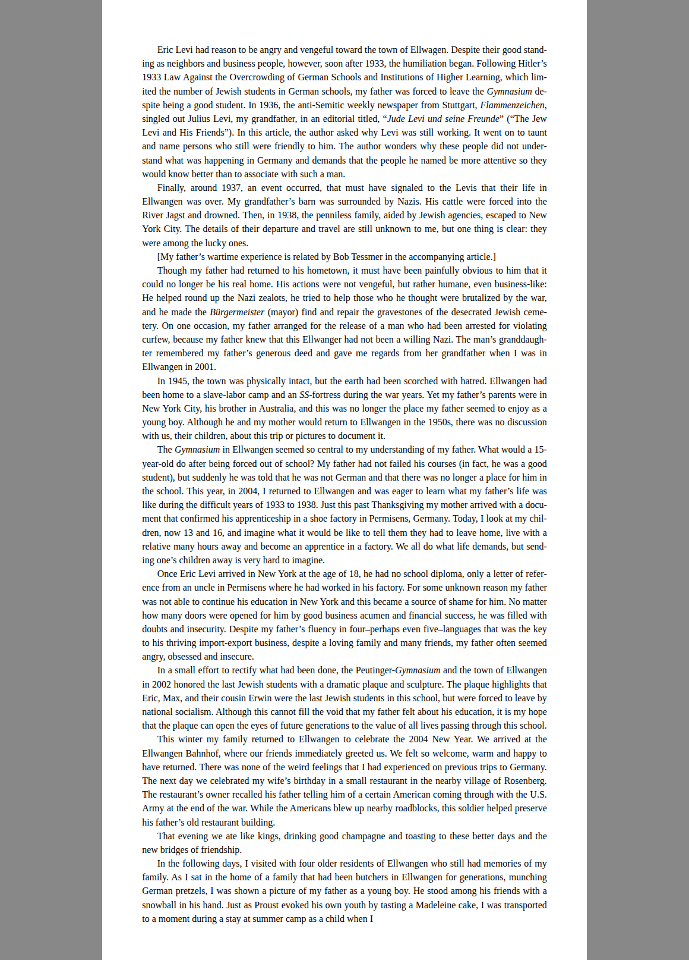Eric Levi had reason to be angry and vengeful toward the town of Ellwagen. Despite their good standing as neighbors and business people, however, soon after 1933, the humiliation began. Following Hitler’s 1933 Law Against the Overcrowding of German Schools and Institutions of Higher Learning, which limited the number of Jewish students in German schools, my father was forced to leave the Gymnasium despite being a good student. In 1936, the anti-Semitic weekly newspaper from Stuttgart, Flammenzeichen, singled out Julius Levi, my grandfather, in an editorial titled, “Jude Levi und seine Freunde” (“The Jew Levi and His Friends”). In this article, the author asked why Levi was still working. It went on to taunt and name persons who still were friendly to him. The author wonders why these people did not understand what was happening in Germany and demands that the people he named be more attentive so they would know better than to associate with such a man.
Finally, around 1937, an event occurred, that must have signaled to the Levis that their life in Ellwangen was over. My grandfather’s barn was surrounded by Nazis. His cattle were forced into the River Jagst and drowned. Then, in 1938, the penniless family, aided by Jewish agencies, escaped to New York City. The details of their departure and travel are still unknown to me, but one thing is clear: they were among the lucky ones.
[My father’s wartime experience is related by Bob Tessmer in the accompanying article.]
Though my father had returned to his hometown, it must have been painfully obvious to him that it could no longer be his real home. His actions were not vengeful, but rather humane, even business-like: He helped round up the Nazi zealots, he tried to help those who he thought were brutalized by the war, and he made the Bürgermeister (mayor) find and repair the gravestones of the desecrated Jewish cemetery. On one occasion, my father arranged for the release of a man who had been arrested for violating curfew, because my father knew that this Ellwanger had not been a willing Nazi. The man’s granddaughter remembered my father’s generous deed and gave me regards from her grandfather when I was in Ellwangen in 2001.
In 1945, the town was physically intact, but the earth had been scorched with hatred. Ellwangen had been home to a slave-labor camp and an SS-fortress during the war years. Yet my father’s parents were in New York City, his brother in Australia, and this was no longer the place my father seemed to enjoy as a young boy. Although he and my mother would return to Ellwangen in the 1950s, there was no discussion with us, their children, about this trip or pictures to document it.
The Gymnasium in Ellwangen seemed so central to my understanding of my father. What would a 15-year-old do after being forced out of school? My father had not failed his courses (in fact, he was a good student), but suddenly he was told that he was not German and that there was no longer a place for him in the school. This year, in 2004, I returned to Ellwangen and was eager to learn what my father’s life was like during the difficult years of 1933 to 1938. Just this past Thanksgiving my mother arrived with a document that confirmed his apprenticeship in a shoe factory in Permisens, Germany. Today, I look at my children, now 13 and 16, and imagine what it would be like to tell them they had to leave home, live with a relative many hours away and become an apprentice in a factory. We all do what life demands, but sending one’s children away is very hard to imagine.
Once Eric Levi arrived in New York at the age of 18, he had no school diploma, only a letter of reference from an uncle in Permisens where he had worked in his factory. For some unknown reason my father was not able to continue his education in New York and this became a source of shame for him. No matter how many doors were opened for him by good business acumen and financial success, he was filled with doubts and insecurity. Despite my father’s fluency in four–perhaps even five–languages that was the key to his thriving import-export business, despite a loving family and many friends, my father often seemed angry, obsessed and insecure.
In a small effort to rectify what had been done, the Peutinger-Gymnasium and the town of Ellwangen in 2002 honored the last Jewish students with a dramatic plaque and sculpture. The plaque highlights that Eric, Max, and their cousin Erwin were the last Jewish students in this school, but were forced to leave by national socialism. Although this cannot fill the void that my father felt about his education, it is my hope that the plaque can open the eyes of future generations to the value of all lives passing through this school.
This winter my family returned to Ellwangen to celebrate the 2004 New Year. We arrived at the Ellwangen Bahnhof, where our friends immediately greeted us. We felt so welcome, warm and happy to have returned. There was none of the weird feelings that I had experienced on previous trips to Germany. The next day we celebrated my wife’s birthday in a small restaurant in the nearby village of Rosenberg. The restaurant’s owner recalled his father telling him of a certain American coming through with the U.S. Army at the end of the war. While the Americans blew up nearby roadblocks, this soldier helped preserve his father’s old restaurant building.
That evening we ate like kings, drinking good champagne and toasting to these better days and the new bridges of friendship.
In the following days, I visited with four older residents of Ellwangen who still had memories of my family. As I sat in the home of a family that had been butchers in Ellwangen for generations, munching German pretzels, I was shown a picture of my father as a young boy. He stood among his friends with a snowball in his hand. Just as Proust evoked his own youth by tasting a Madeleine cake, I was transported to a moment during a stay at summer camp as a child when I